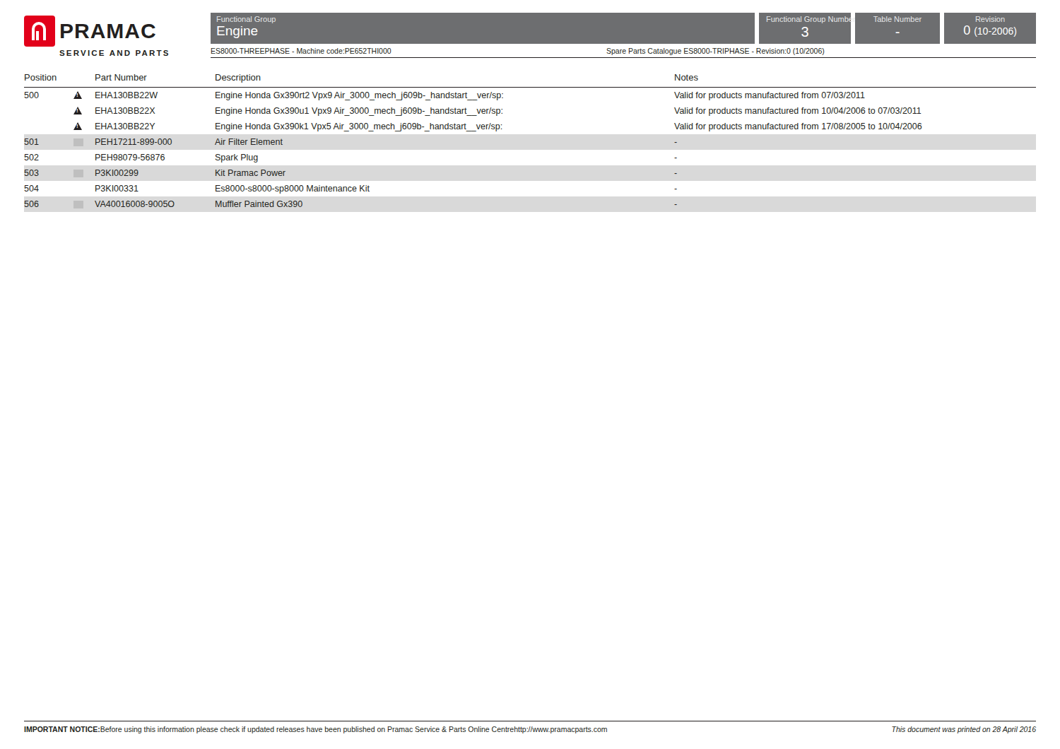PRAMAC
SERVICE AND PARTS
Functional Group
Engine
Functional Group Number
3
Table Number
-
Revision
0 (10-2006)
ES8000-THREEPHASE - Machine code:PE652THI000
Spare Parts Catalogue ES8000-TRIPHASE - Revision:0 (10/2006)
| Position | | Part Number | Description | Notes |
| --- | --- | --- | --- | --- |
| 500 | | EHA130BB22W | Engine Honda Gx390rt2 Vpx9 Air_3000_mech_j609b-_handstart__ver/sp: | Valid for products manufactured from 07/03/2011 |
| | | EHA130BB22X | Engine Honda Gx390u1 Vpx9 Air_3000_mech_j609b-_handstart__ver/sp: | Valid for products manufactured from 10/04/2006 to 07/03/2011 |
| | | EHA130BB22Y | Engine Honda Gx390k1 Vpx5 Air_3000_mech_j609b-_handstart__ver/sp: | Valid for products manufactured from 17/08/2005 to 10/04/2006 |
| 501 | | PEH17211-899-000 | Air Filter Element | - |
| 502 | | PEH98079-56876 | Spark Plug | - |
| 503 | | P3KI00299 | Kit Pramac Power | - |
| 504 | | P3KI00331 | Es8000-s8000-sp8000 Maintenance Kit | - |
| 506 | | VA40016008-9005O | Muffler Painted Gx390 | - |
IMPORTANT NOTICE: Before using this information please check if updated releases have been published on Pramac Service & Parts Online Centrehttp://www.pramacparts.com
This document was printed on 28 April 2016